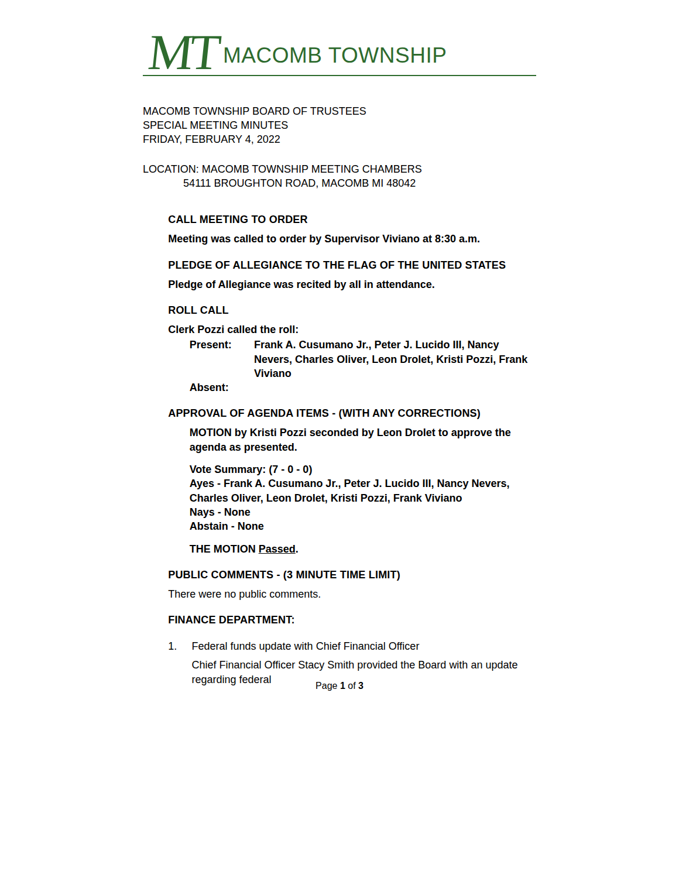MT
MACOMB TOWNSHIP
MACOMB TOWNSHIP BOARD OF TRUSTEES
SPECIAL MEETING MINUTES
FRIDAY, FEBRUARY 4, 2022
LOCATION: MACOMB TOWNSHIP MEETING CHAMBERS
54111 BROUGHTON ROAD, MACOMB MI 48042
CALL MEETING TO ORDER
Meeting was called to order by Supervisor Viviano at 8:30 a.m.
PLEDGE OF ALLEGIANCE TO THE FLAG OF THE UNITED STATES
Pledge of Allegiance was recited by all in attendance.
ROLL CALL
Clerk Pozzi called the roll:
Present:
Frank A. Cusumano Jr., Peter J. Lucido III, Nancy Nevers, Charles Oliver, Leon Drolet, Kristi Pozzi, Frank Viviano
Absent:
APPROVAL OF AGENDA ITEMS - (WITH ANY CORRECTIONS)
MOTION by Kristi Pozzi seconded by Leon Drolet to approve the agenda as presented.
Vote Summary: (7 - 0 - 0)
Ayes - Frank A. Cusumano Jr., Peter J. Lucido III, Nancy Nevers, Charles Oliver, Leon Drolet, Kristi Pozzi, Frank Viviano
Nays - None
Abstain - None
THE MOTION Passed.
PUBLIC COMMENTS - (3 MINUTE TIME LIMIT)
There were no public comments.
FINANCE DEPARTMENT:
1.
Federal funds update with Chief Financial Officer
Chief Financial Officer Stacy Smith provided the Board with an update regarding federal
Page 1 of 3